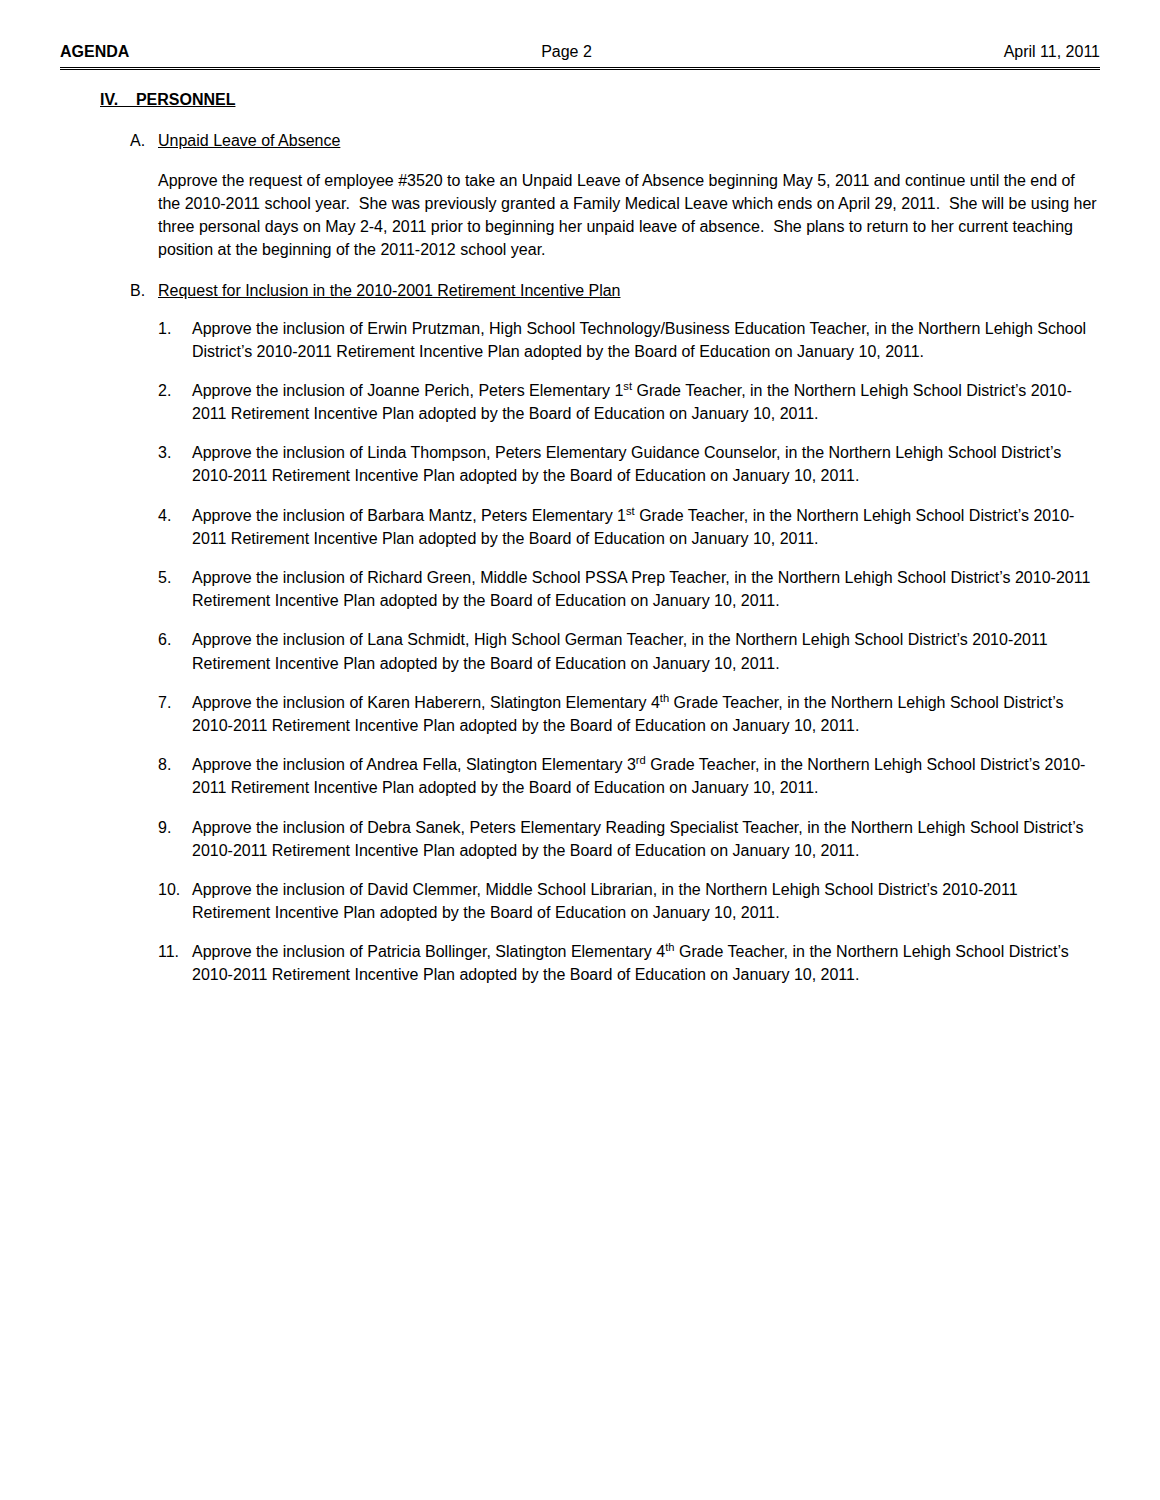AGENDA Page 2 April 11, 2011
IV. PERSONNEL
A. Unpaid Leave of Absence
Approve the request of employee #3520 to take an Unpaid Leave of Absence beginning May 5, 2011 and continue until the end of the 2010-2011 school year. She was previously granted a Family Medical Leave which ends on April 29, 2011. She will be using her three personal days on May 2-4, 2011 prior to beginning her unpaid leave of absence. She plans to return to her current teaching position at the beginning of the 2011-2012 school year.
B. Request for Inclusion in the 2010-2001 Retirement Incentive Plan
Approve the inclusion of Erwin Prutzman, High School Technology/Business Education Teacher, in the Northern Lehigh School District’s 2010-2011 Retirement Incentive Plan adopted by the Board of Education on January 10, 2011.
Approve the inclusion of Joanne Perich, Peters Elementary 1st Grade Teacher, in the Northern Lehigh School District’s 2010-2011 Retirement Incentive Plan adopted by the Board of Education on January 10, 2011.
Approve the inclusion of Linda Thompson, Peters Elementary Guidance Counselor, in the Northern Lehigh School District’s 2010-2011 Retirement Incentive Plan adopted by the Board of Education on January 10, 2011.
Approve the inclusion of Barbara Mantz, Peters Elementary 1st Grade Teacher, in the Northern Lehigh School District’s 2010-2011 Retirement Incentive Plan adopted by the Board of Education on January 10, 2011.
Approve the inclusion of Richard Green, Middle School PSSA Prep Teacher, in the Northern Lehigh School District’s 2010-2011 Retirement Incentive Plan adopted by the Board of Education on January 10, 2011.
Approve the inclusion of Lana Schmidt, High School German Teacher, in the Northern Lehigh School District’s 2010-2011 Retirement Incentive Plan adopted by the Board of Education on January 10, 2011.
Approve the inclusion of Karen Haberern, Slatington Elementary 4th Grade Teacher, in the Northern Lehigh School District’s 2010-2011 Retirement Incentive Plan adopted by the Board of Education on January 10, 2011.
Approve the inclusion of Andrea Fella, Slatington Elementary 3rd Grade Teacher, in the Northern Lehigh School District’s 2010-2011 Retirement Incentive Plan adopted by the Board of Education on January 10, 2011.
Approve the inclusion of Debra Sanek, Peters Elementary Reading Specialist Teacher, in the Northern Lehigh School District’s 2010-2011 Retirement Incentive Plan adopted by the Board of Education on January 10, 2011.
Approve the inclusion of David Clemmer, Middle School Librarian, in the Northern Lehigh School District’s 2010-2011 Retirement Incentive Plan adopted by the Board of Education on January 10, 2011.
Approve the inclusion of Patricia Bollinger, Slatington Elementary 4th Grade Teacher, in the Northern Lehigh School District’s 2010-2011 Retirement Incentive Plan adopted by the Board of Education on January 10, 2011.